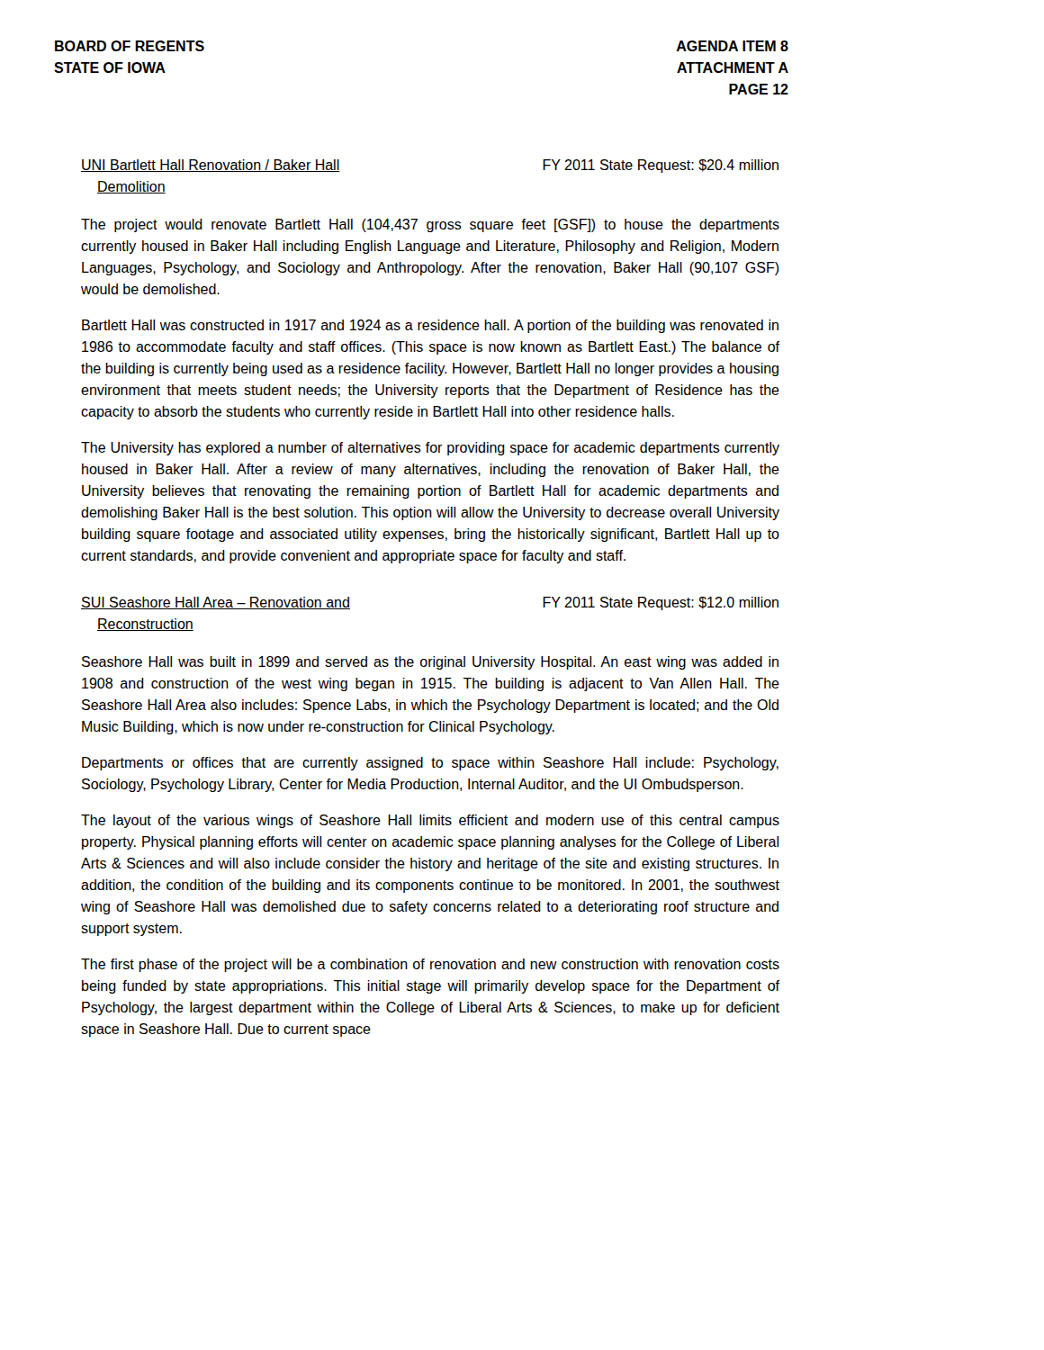BOARD OF REGENTS
STATE OF IOWA
AGENDA ITEM 8
ATTACHMENT A
PAGE 12
UNI Bartlett Hall Renovation / Baker Hall Demolition
FY 2011 State Request: $20.4 million
The project would renovate Bartlett Hall (104,437 gross square feet [GSF]) to house the departments currently housed in Baker Hall including English Language and Literature, Philosophy and Religion, Modern Languages, Psychology, and Sociology and Anthropology. After the renovation, Baker Hall (90,107 GSF) would be demolished.
Bartlett Hall was constructed in 1917 and 1924 as a residence hall. A portion of the building was renovated in 1986 to accommodate faculty and staff offices. (This space is now known as Bartlett East.) The balance of the building is currently being used as a residence facility. However, Bartlett Hall no longer provides a housing environment that meets student needs; the University reports that the Department of Residence has the capacity to absorb the students who currently reside in Bartlett Hall into other residence halls.
The University has explored a number of alternatives for providing space for academic departments currently housed in Baker Hall. After a review of many alternatives, including the renovation of Baker Hall, the University believes that renovating the remaining portion of Bartlett Hall for academic departments and demolishing Baker Hall is the best solution. This option will allow the University to decrease overall University building square footage and associated utility expenses, bring the historically significant, Bartlett Hall up to current standards, and provide convenient and appropriate space for faculty and staff.
SUI Seashore Hall Area – Renovation and Reconstruction
FY 2011 State Request: $12.0 million
Seashore Hall was built in 1899 and served as the original University Hospital. An east wing was added in 1908 and construction of the west wing began in 1915. The building is adjacent to Van Allen Hall. The Seashore Hall Area also includes: Spence Labs, in which the Psychology Department is located; and the Old Music Building, which is now under re-construction for Clinical Psychology.
Departments or offices that are currently assigned to space within Seashore Hall include: Psychology, Sociology, Psychology Library, Center for Media Production, Internal Auditor, and the UI Ombudsperson.
The layout of the various wings of Seashore Hall limits efficient and modern use of this central campus property. Physical planning efforts will center on academic space planning analyses for the College of Liberal Arts & Sciences and will also include consider the history and heritage of the site and existing structures. In addition, the condition of the building and its components continue to be monitored. In 2001, the southwest wing of Seashore Hall was demolished due to safety concerns related to a deteriorating roof structure and support system.
The first phase of the project will be a combination of renovation and new construction with renovation costs being funded by state appropriations. This initial stage will primarily develop space for the Department of Psychology, the largest department within the College of Liberal Arts & Sciences, to make up for deficient space in Seashore Hall. Due to current space